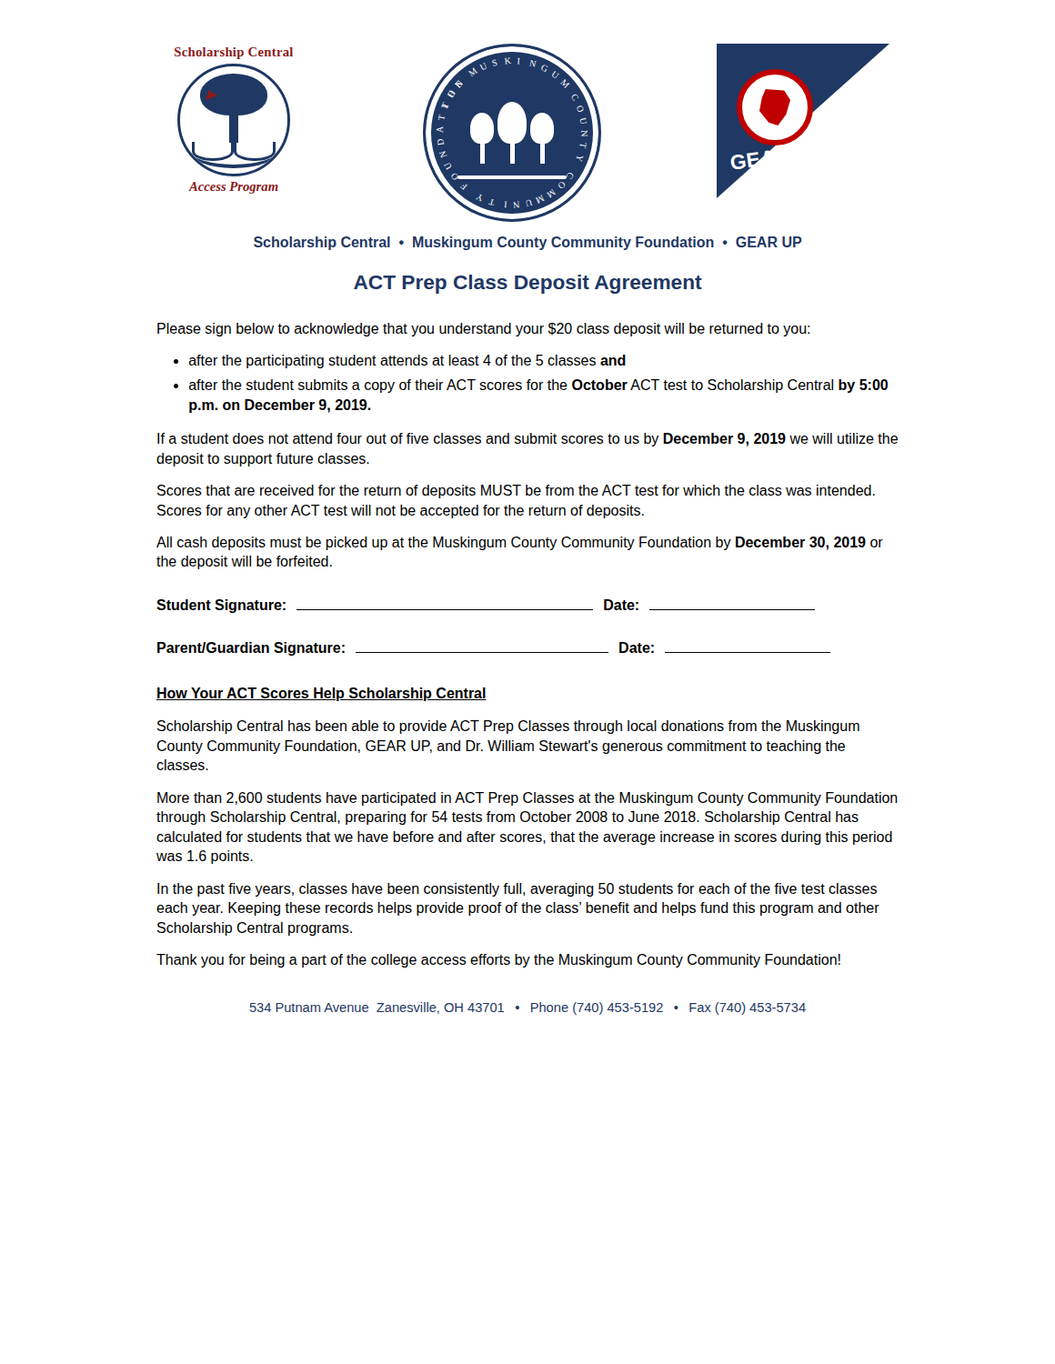Scholarship Central
Access Program
T H E M U S K I N G U M C O U N T Y C O M M U N I T Y F O U N D A T I O N
Crooksville
GEAR UP OHIO
Scholarship Central • Muskingum County Community Foundation • GEAR UP
ACT Prep Class Deposit Agreement
Please sign below to acknowledge that you understand your $20 class deposit will be returned to you:
after the participating student attends at least 4 of the 5 classes and
after the student submits a copy of their ACT scores for the October ACT test to Scholarship Central by 5:00 p.m. on December 9, 2019.
If a student does not attend four out of five classes and submit scores to us by December 9, 2019 we will utilize the deposit to support future classes.
Scores that are received for the return of deposits MUST be from the ACT test for which the class was intended. Scores for any other ACT test will not be accepted for the return of deposits.
All cash deposits must be picked up at the Muskingum County Community Foundation by December 30, 2019 or the deposit will be forfeited.
Student Signature: Date:
Parent/Guardian Signature: Date:
How Your ACT Scores Help Scholarship Central
Scholarship Central has been able to provide ACT Prep Classes through local donations from the Muskingum County Community Foundation, GEAR UP, and Dr. William Stewart's generous commitment to teaching the classes.
More than 2,600 students have participated in ACT Prep Classes at the Muskingum County Community Foundation through Scholarship Central, preparing for 54 tests from October 2008 to June 2018. Scholarship Central has calculated for students that we have before and after scores, that the average increase in scores during this period was 1.6 points.
In the past five years, classes have been consistently full, averaging 50 students for each of the five test classes each year. Keeping these records helps provide proof of the class’ benefit and helps fund this program and other Scholarship Central programs.
Thank you for being a part of the college access efforts by the Muskingum County Community Foundation!
534 Putnam Avenue Zanesville, OH 43701 • Phone (740) 453-5192 • Fax (740) 453-5734